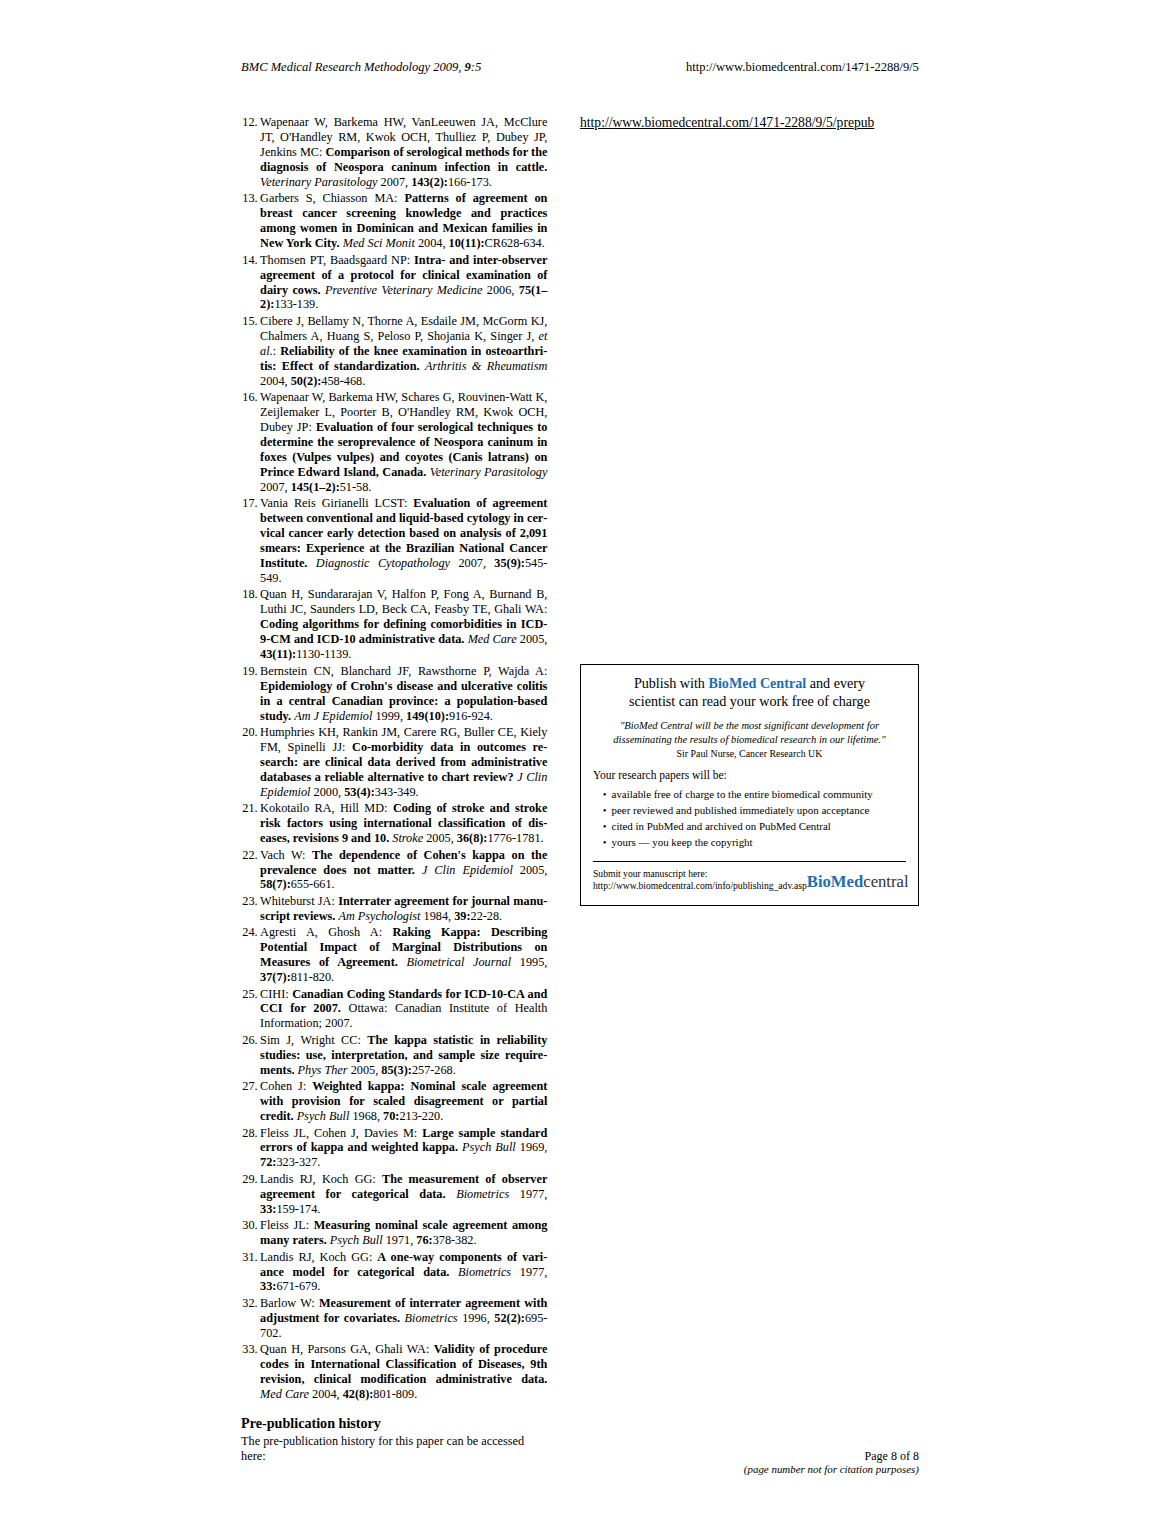BMC Medical Research Methodology 2009, 9:5
http://www.biomedcentral.com/1471-2288/9/5
12. Wapenaar W, Barkema HW, VanLeeuwen JA, McClure JT, O'Handley RM, Kwok OCH, Thulliez P, Dubey JP, Jenkins MC: Comparison of serological methods for the diagnosis of Neospora caninum infection in cattle. Veterinary Parasitology 2007, 143(2): 166-173.
13. Garbers S, Chiasson MA: Patterns of agreement on breast cancer screening knowledge and practices among women in Dominican and Mexican families in New York City. Med Sci Monit 2004, 10(11): CR628-634.
14. Thomsen PT, Baadsgaard NP: Intra- and inter-observer agreement of a protocol for clinical examination of dairy cows. Preventive Veterinary Medicine 2006, 75(1–2): 133-139.
15. Cibere J, Bellamy N, Thorne A, Esdaile JM, McGorm KJ, Chalmers A, Huang S, Peloso P, Shojania K, Singer J, et al.: Reliability of the knee examination in osteoarthritis: Effect of standardization. Arthritis & Rheumatism 2004, 50(2): 458-468.
16. Wapenaar W, Barkema HW, Schares G, Rouvinen-Watt K, Zeijlemaker L, Poorter B, O'Handley RM, Kwok OCH, Dubey JP: Evaluation of four serological techniques to determine the seroprevalence of Neospora caninum in foxes (Vulpes vulpes) and coyotes (Canis latrans) on Prince Edward Island, Canada. Veterinary Parasitology 2007, 145(1–2): 51-58.
17. Vania Reis Girianelli LCST: Evaluation of agreement between conventional and liquid-based cytology in cervical cancer early detection based on analysis of 2,091 smears: Experience at the Brazilian National Cancer Institute. Diagnostic Cytopathology 2007, 35(9): 545-549.
18. Quan H, Sundararajan V, Halfon P, Fong A, Burnand B, Luthi JC, Saunders LD, Beck CA, Feasby TE, Ghali WA: Coding algorithms for defining comorbidities in ICD-9-CM and ICD-10 administrative data. Med Care 2005, 43(11): 1130-1139.
19. Bernstein CN, Blanchard JF, Rawsthorne P, Wajda A: Epidemiology of Crohn's disease and ulcerative colitis in a central Canadian province: a population-based study. Am J Epidemiol 1999, 149(10): 916-924.
20. Humphries KH, Rankin JM, Carere RG, Buller CE, Kiely FM, Spinelli JJ: Co-morbidity data in outcomes research: are clinical data derived from administrative databases a reliable alternative to chart review? J Clin Epidemiol 2000, 53(4): 343-349.
21. Kokotailo RA, Hill MD: Coding of stroke and stroke risk factors using international classification of diseases, revisions 9 and 10. Stroke 2005, 36(8): 1776-1781.
22. Vach W: The dependence of Cohen's kappa on the prevalence does not matter. J Clin Epidemiol 2005, 58(7): 655-661.
23. Whiteburst JA: Interrater agreement for journal manuscript reviews. Am Psychologist 1984, 39: 22-28.
24. Agresti A, Ghosh A: Raking Kappa: Describing Potential Impact of Marginal Distributions on Measures of Agreement. Biometrical Journal 1995, 37(7): 811-820.
25. CIHI: Canadian Coding Standards for ICD-10-CA and CCI for 2007. Ottawa: Canadian Institute of Health Information; 2007.
26. Sim J, Wright CC: The kappa statistic in reliability studies: use, interpretation, and sample size requirements. Phys Ther 2005, 85(3): 257-268.
27. Cohen J: Weighted kappa: Nominal scale agreement with provision for scaled disagreement or partial credit. Psych Bull 1968, 70: 213-220.
28. Fleiss JL, Cohen J, Davies M: Large sample standard errors of kappa and weighted kappa. Psych Bull 1969, 72: 323-327.
29. Landis RJ, Koch GG: The measurement of observer agreement for categorical data. Biometrics 1977, 33: 159-174.
30. Fleiss JL: Measuring nominal scale agreement among many raters. Psych Bull 1971, 76: 378-382.
31. Landis RJ, Koch GG: A one-way components of variance model for categorical data. Biometrics 1977, 33: 671-679.
32. Barlow W: Measurement of interrater agreement with adjustment for covariates. Biometrics 1996, 52(2): 695-702.
33. Quan H, Parsons GA, Ghali WA: Validity of procedure codes in International Classification of Diseases, 9th revision, clinical modification administrative data. Med Care 2004, 42(8): 801-809.
Pre-publication history
The pre-publication history for this paper can be accessed here:
http://www.biomedcentral.com/1471-2288/9/5/prepub
Publish with Bio Med Central and every
scientist can read your work free of charge
"BioMed Central will be the most significant development for disseminating the results of biomedical research in our lifetime."
Sir Paul Nurse, Cancer Research UK
Your research papers will be:
available free of charge to the entire biomedical community
peer reviewed and published immediately upon acceptance
cited in PubMed and archived on PubMed Central
yours — you keep the copyright
Submit your manuscript here:
http://www.biomedcentral.com/info/publishing_adv.asp
BioMed central
Page 8 of 8
(page number not for citation purposes)